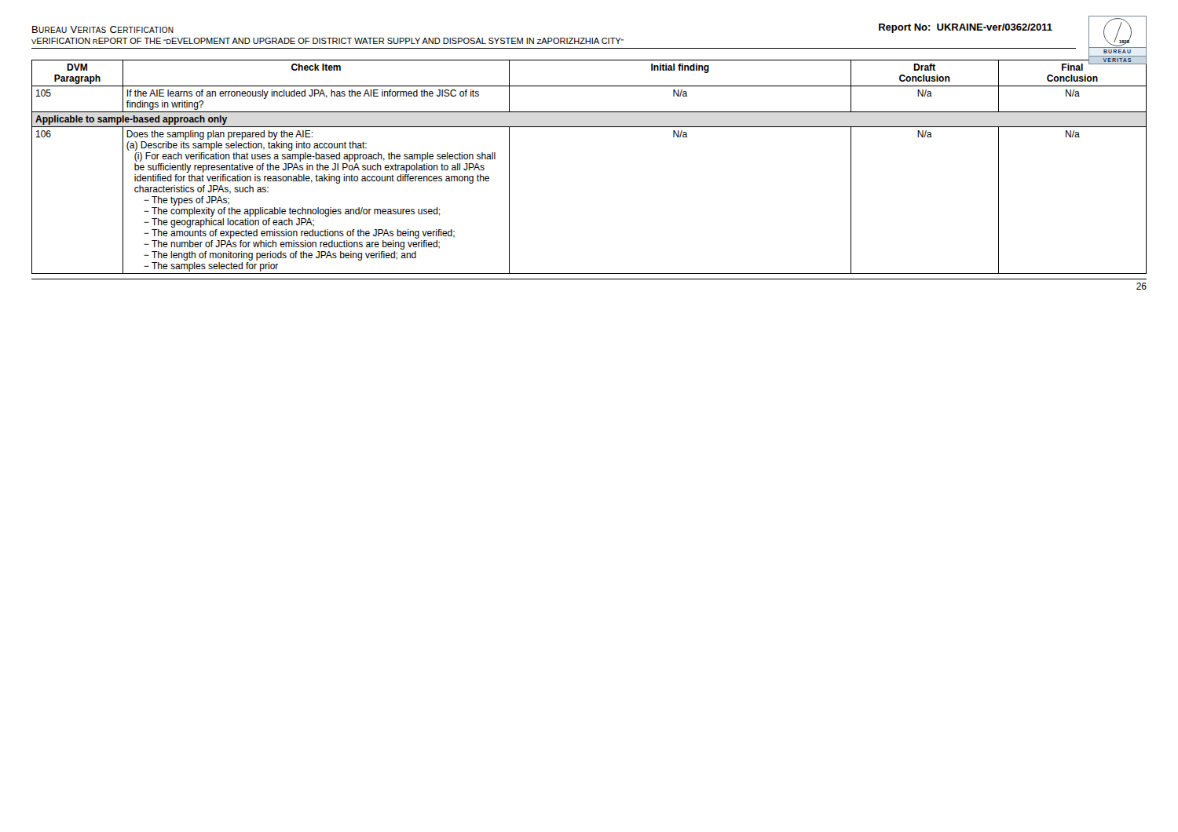BUREAU VERITAS CERTIFICATION
1828
BUREAU
VERITAS
Report No: UKRAINE-ver/0362/2011
VERIFICATION REPORT OF THE “DEVELOPMENT AND UPGRADE OF DISTRICT WATER SUPPLY AND DISPOSAL SYSTEM IN ZAPORIZHZHIA CITY”
| DVM Paragraph | Check Item | Initial finding | Draft Conclusion | Final Conclusion |
| --- | --- | --- | --- | --- |
| 105 | If the AIE learns of an erroneously included JPA, has the AIE informed the JISC of its findings in writing? | N/a | N/a | N/a |
| Applicable to sample-based approach only |
| 106 | Does the sampling plan prepared by the AIE: (a) Describe its sample selection, taking into account that: (i) For each verification that uses a sample-based approach, the sample selection shall be sufficiently representative of the JPAs in the JI PoA such extrapolation to all JPAs identified for that verification is reasonable, taking into account differences among the characteristics of JPAs, such as: − The types of JPAs; − The complexity of the applicable technologies and/or measures used; − The geographical location of each JPA; − The amounts of expected emission reductions of the JPAs being verified; − The number of JPAs for which emission reductions are being verified; − The length of monitoring periods of the JPAs being verified; and − The samples selected for prior | N/a | N/a | N/a |
26